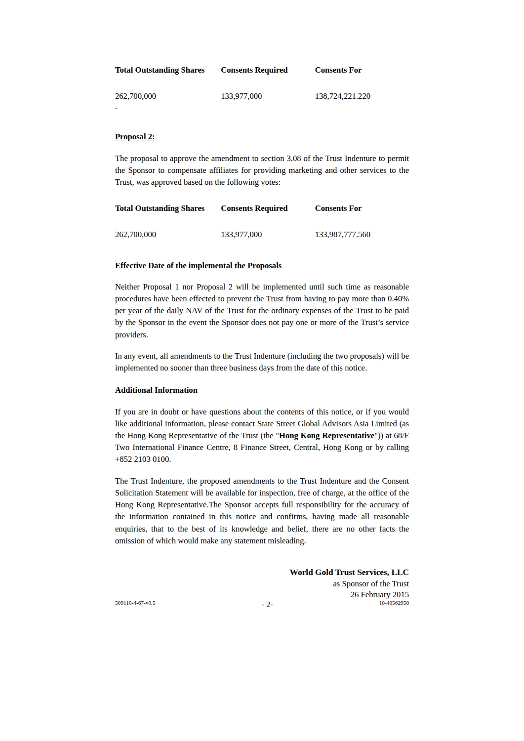| Total Outstanding Shares | Consents Required | Consents For |
| --- | --- | --- |
| 262,700,000 | 133,977,000 | 138,724,221.220 |
.
Proposal 2:
The proposal to approve the amendment to section 3.08 of the Trust Indenture to permit the Sponsor to compensate affiliates for providing marketing and other services to the Trust, was approved based on the following votes:
| Total Outstanding Shares | Consents Required | Consents For |
| --- | --- | --- |
| 262,700,000 | 133,977,000 | 133,987,777.560 |
Effective Date of the implemental the Proposals
Neither Proposal 1 nor Proposal 2 will be implemented until such time as reasonable procedures have been effected to prevent the Trust from having to pay more than 0.40% per year of the daily NAV of the Trust for the ordinary expenses of the Trust to be paid by the Sponsor in the event the Sponsor does not pay one or more of the Trust’s service providers.
In any event, all amendments to the Trust Indenture (including the two proposals) will be implemented no sooner than three business days from the date of this notice.
Additional Information
If you are in doubt or have questions about the contents of this notice, or if you would like additional information, please contact State Street Global Advisors Asia Limited (as the Hong Kong Representative of the Trust (the "Hong Kong Representative")) at 68/F Two International Finance Centre, 8 Finance Street, Central, Hong Kong or by calling +852 2103 0100.
The Trust Indenture, the proposed amendments to the Trust Indenture and the Consent Solicitation Statement will be available for inspection, free of charge, at the office of the Hong Kong Representative.The Sponsor accepts full responsibility for the accuracy of the information contained in this notice and confirms, having made all reasonable enquiries, that to the best of its knowledge and belief, there are no other facts the omission of which would make any statement misleading.
World Gold Trust Services, LLC
as Sponsor of the Trust
26 February 2015
509110-4-67-v0.5 10-40562958
- 2-